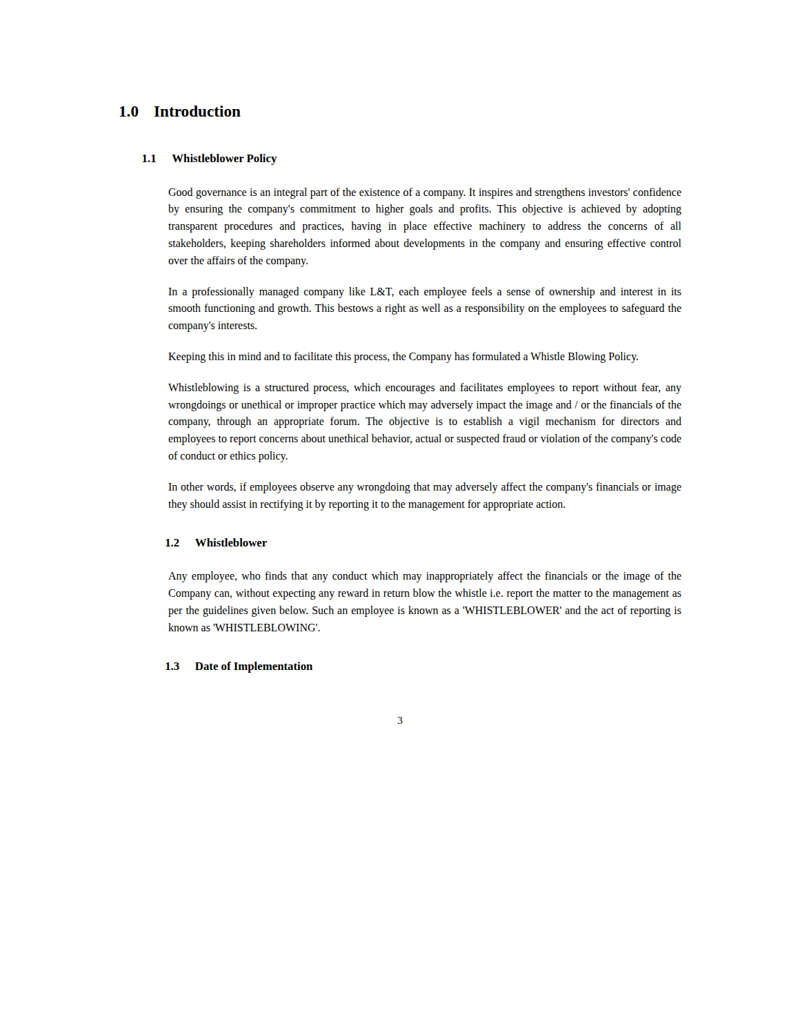1.0 Introduction
1.1 Whistleblower Policy
Good governance is an integral part of the existence of a company. It inspires and strengthens investors' confidence by ensuring the company's commitment to higher goals and profits. This objective is achieved by adopting transparent procedures and practices, having in place effective machinery to address the concerns of all stakeholders, keeping shareholders informed about developments in the company and ensuring effective control over the affairs of the company.
In a professionally managed company like L&T, each employee feels a sense of ownership and interest in its smooth functioning and growth. This bestows a right as well as a responsibility on the employees to safeguard the company's interests.
Keeping this in mind and to facilitate this process, the Company has formulated a Whistle Blowing Policy.
Whistleblowing is a structured process, which encourages and facilitates employees to report without fear, any wrongdoings or unethical or improper practice which may adversely impact the image and / or the financials of the company, through an appropriate forum. The objective is to establish a vigil mechanism for directors and employees to report concerns about unethical behavior, actual or suspected fraud or violation of the company's code of conduct or ethics policy.
In other words, if employees observe any wrongdoing that may adversely affect the company's financials or image they should assist in rectifying it by reporting it to the management for appropriate action.
1.2 Whistleblower
Any employee, who finds that any conduct which may inappropriately affect the financials or the image of the Company can, without expecting any reward in return blow the whistle i.e. report the matter to the management as per the guidelines given below. Such an employee is known as a 'WHISTLEBLOWER' and the act of reporting is known as 'WHISTLEBLOWING'.
1.3 Date of Implementation
3